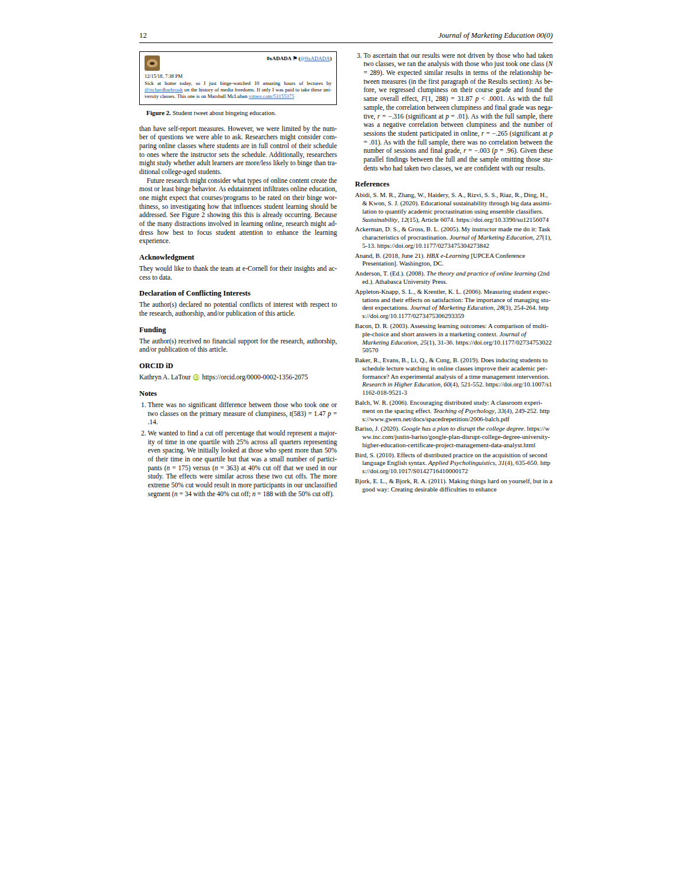12 Journal of Marketing Education 00(0)
0xADADA ⚑ (@0xADADA)
12/15/18, 7:38 PM
Sick at home today, so I just binge-watched 10 amazing hours of lectures by @richardbarbrook on the history of media freedoms. If only I was paid to take these university classes. This one is on Marshall McLuhan vimeo.com/53155375
Figure 2. Student tweet about bingeing education.
than have self-report measures. However, we were limited by the number of questions we were able to ask. Researchers might consider comparing online classes where students are in full control of their schedule to ones where the instructor sets the schedule. Additionally, researchers might study whether adult learners are more/less likely to binge than traditional college-aged students.
Future research might consider what types of online content create the most or least binge behavior. As edutainment infiltrates online education, one might expect that courses/programs to be rated on their binge worthiness, so investigating how that influences student learning should be addressed. See Figure 2 showing this this is already occurring. Because of the many distractions involved in learning online, research might address how best to focus student attention to enhance the learning experience.
Acknowledgment
They would like to thank the team at e-Cornell for their insights and access to data.
Declaration of Conflicting Interests
The author(s) declared no potential conflicts of interest with respect to the research, authorship, and/or publication of this article.
Funding
The author(s) received no financial support for the research, authorship, and/or publication of this article.
ORCID iD
Kathryn A. LaTour iD https://orcid.org/0000-0002-1356-2075
Notes
There was no significant difference between those who took one or two classes on the primary measure of clumpiness, t(583) = 1.47 p = .14.
We wanted to find a cut off percentage that would represent a majority of time in one quartile with 25% across all quarters representing even spacing. We initially looked at those who spent more than 50% of their time in one quartile but that was a small number of participants (n = 175) versus (n = 363) at 40% cut off that we used in our study. The effects were similar across these two cut offs. The more extreme 50% cut would result in more participants in our unclassified segment (n = 34 with the 40% cut off; n = 188 with the 50% cut off).
To ascertain that our results were not driven by those who had taken two classes, we ran the analysis with those who just took one class (N = 289). We expected similar results in terms of the relationship between measures (in the first paragraph of the Results section): As before, we regressed clumpiness on their course grade and found the same overall effect, F(1, 288) = 31.87 p < .0001. As with the full sample, the correlation between clumpiness and final grade was negative, r = −.316 (significant at p = .01). As with the full sample, there was a negative correlation between clumpiness and the number of sessions the student participated in online, r = −.265 (significant at p = .01). As with the full sample, there was no correlation between the number of sessions and final grade, r = −.003 (p = .96). Given these parallel findings between the full and the sample omitting those students who had taken two classes, we are confident with our results.
References
Abidi, S. M. R., Zhang, W., Haidery, S. A., Rizvi, S. S., Riaz, R., Ding, H., & Kwon, S. J. (2020). Educational sustainability through big data assimilation to quantify academic procrastination using ensemble classifiers. Sustainability, 12(15), Article 6074. https://doi.org/10.3390/su12156074
Ackerman, D. S., & Gross, B. L. (2005). My instructor made me do it: Task characteristics of procrastination. Journal of Marketing Education, 27(1), 5-13. https://doi.org/10.1177/0273475304273842
Anand, B. (2018, June 21). HBX e-Learning [UPCEA Conference Presentation]. Washington, DC.
Anderson, T. (Ed.). (2008). The theory and practice of online learning (2nd ed.). Athabasca University Press.
Appleton-Knapp, S. L., & Krentler, K. L. (2006). Measuring student expectations and their effects on satisfaction: The importance of managing student expectations. Journal of Marketing Education, 28(3), 254-264. https://doi.org/10.1177/0273475306293359
Bacon, D. R. (2003). Assessing learning outcomes: A comparison of multiple-choice and short answers in a marketing context. Journal of Marketing Education, 25(1), 31-36. https://doi.org/10.1177/0273475302250570
Baker, R., Evans, B., Li, Q., & Cung, B. (2019). Does inducing students to schedule lecture watching in online classes improve their academic performance? An experimental analysis of a time management intervention. Research in Higher Education, 60(4), 521-552. https://doi.org/10.1007/s11162-018-9521-3
Balch, W. R. (2006). Encouraging distributed study: A classroom experiment on the spacing effect. Teaching of Psychology, 33(4), 249-252. https://www.gwern.net/docs/spacedrepetition/2006-balch.pdf
Bariso, J. (2020). Google has a plan to disrupt the college degree. https://www.inc.com/justin-bariso/google-plan-disrupt-college-degree-university-higher-education-certificate-project-management-data-analyst.html
Bird, S. (2010). Effects of distributed practice on the acquisition of second language English syntax. Applied Psycholinguistics, 31(4), 635-650. https://doi.org/10.1017/S0142716410000172
Bjork, E. L., & Bjork, R. A. (2011). Making things hard on yourself, but in a good way: Creating desirable difficulties to enhance